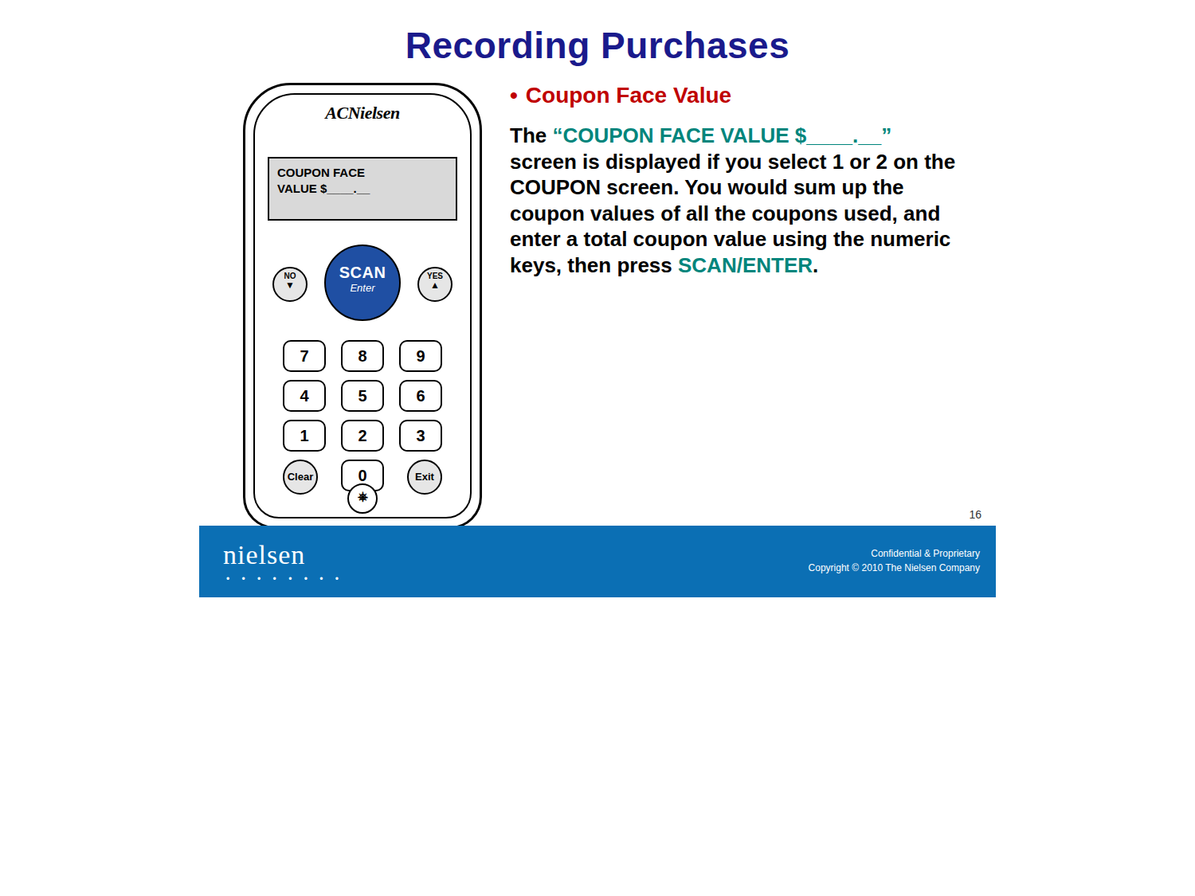Recording Purchases
ACNielsen
COUPON FACE
VALUE $____.__
NO▼
SCAN
Enter
YES▲
7
8
9
4
5
6
1
2
3
Clear
0
Exit
⎈
Coupon Face Value
The “COUPON FACE VALUE $____.__” screen is displayed if you select 1 or 2 on the COUPON screen. You would sum up the coupon values of all the coupons used, and enter a total coupon value using the numeric keys, then press SCAN/ENTER.
16
nielsen
• • • • • • • •
Confidential & Proprietary
Copyright © 2010 The Nielsen Company